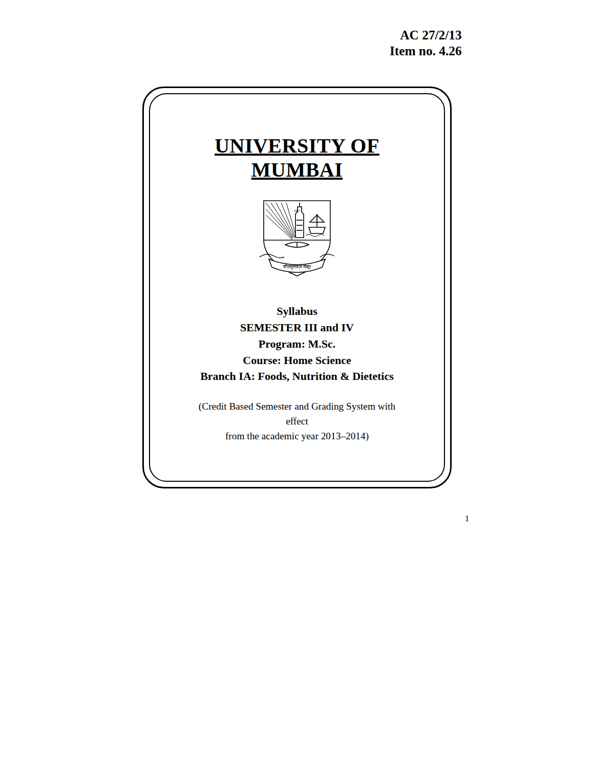AC 27/2/13 Item no. 4.26
UNIVERSITY OF MUMBAI
शीलवृत्तफलं विद्या 1857
Syllabus SEMESTER III and IV Program: M.Sc. Course: Home Science Branch IA: Foods, Nutrition & Dietetics
(Credit Based Semester and Grading System with effect from the academic year 2013–2014)
1